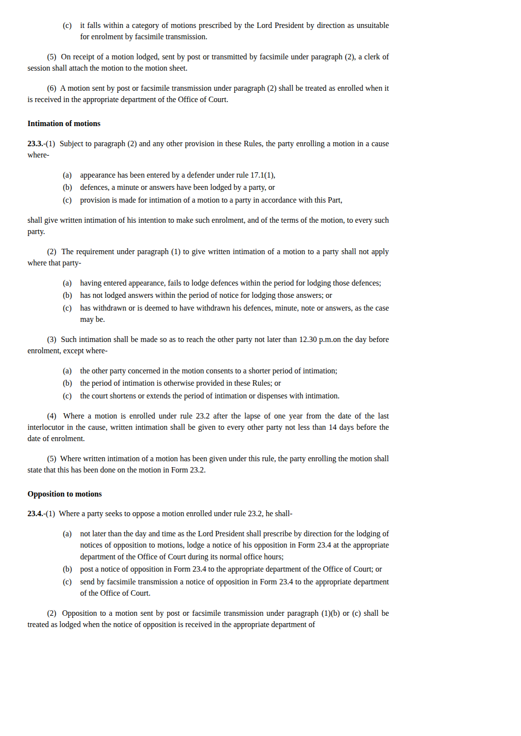(c) it falls within a category of motions prescribed by the Lord President by direction as unsuitable for enrolment by facsimile transmission.
(5) On receipt of a motion lodged, sent by post or transmitted by facsimile under paragraph (2), a clerk of session shall attach the motion to the motion sheet.
(6) A motion sent by post or facsimile transmission under paragraph (2) shall be treated as enrolled when it is received in the appropriate department of the Office of Court.
Intimation of motions
23.3.-(1) Subject to paragraph (2) and any other provision in these Rules, the party enrolling a motion in a cause where-
(a) appearance has been entered by a defender under rule 17.1(1),
(b) defences, a minute or answers have been lodged by a party, or
(c) provision is made for intimation of a motion to a party in accordance with this Part,
shall give written intimation of his intention to make such enrolment, and of the terms of the motion, to every such party.
(2) The requirement under paragraph (1) to give written intimation of a motion to a party shall not apply where that party-
(a) having entered appearance, fails to lodge defences within the period for lodging those defences;
(b) has not lodged answers within the period of notice for lodging those answers; or
(c) has withdrawn or is deemed to have withdrawn his defences, minute, note or answers, as the case may be.
(3) Such intimation shall be made so as to reach the other party not later than 12.30 p.m.on the day before enrolment, except where-
(a) the other party concerned in the motion consents to a shorter period of intimation;
(b) the period of intimation is otherwise provided in these Rules; or
(c) the court shortens or extends the period of intimation or dispenses with intimation.
(4) Where a motion is enrolled under rule 23.2 after the lapse of one year from the date of the last interlocutor in the cause, written intimation shall be given to every other party not less than 14 days before the date of enrolment.
(5) Where written intimation of a motion has been given under this rule, the party enrolling the motion shall state that this has been done on the motion in Form 23.2.
Opposition to motions
23.4.-(1) Where a party seeks to oppose a motion enrolled under rule 23.2, he shall-
(a) not later than the day and time as the Lord President shall prescribe by direction for the lodging of notices of opposition to motions, lodge a notice of his opposition in Form 23.4 at the appropriate department of the Office of Court during its normal office hours;
(b) post a notice of opposition in Form 23.4 to the appropriate department of the Office of Court; or
(c) send by facsimile transmission a notice of opposition in Form 23.4 to the appropriate department of the Office of Court.
(2) Opposition to a motion sent by post or facsimile transmission under paragraph (1)(b) or (c) shall be treated as lodged when the notice of opposition is received in the appropriate department of